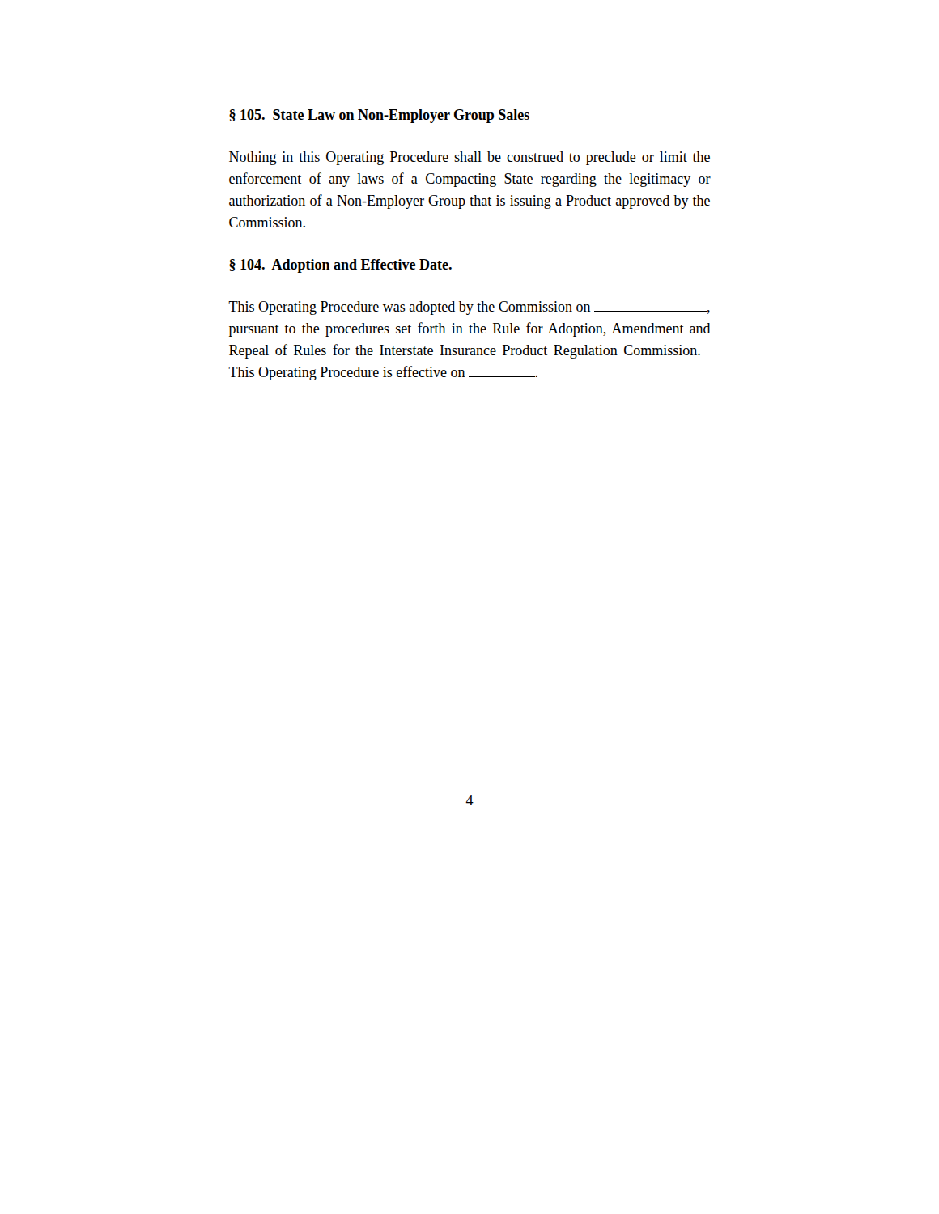§ 105. State Law on Non-Employer Group Sales
Nothing in this Operating Procedure shall be construed to preclude or limit the enforcement of any laws of a Compacting State regarding the legitimacy or authorization of a Non-Employer Group that is issuing a Product approved by the Commission.
§ 104. Adoption and Effective Date.
This Operating Procedure was adopted by the Commission on , pursuant to the procedures set forth in the Rule for Adoption, Amendment and Repeal of Rules for the Interstate Insurance Product Regulation Commission. This Operating Procedure is effective on .
4